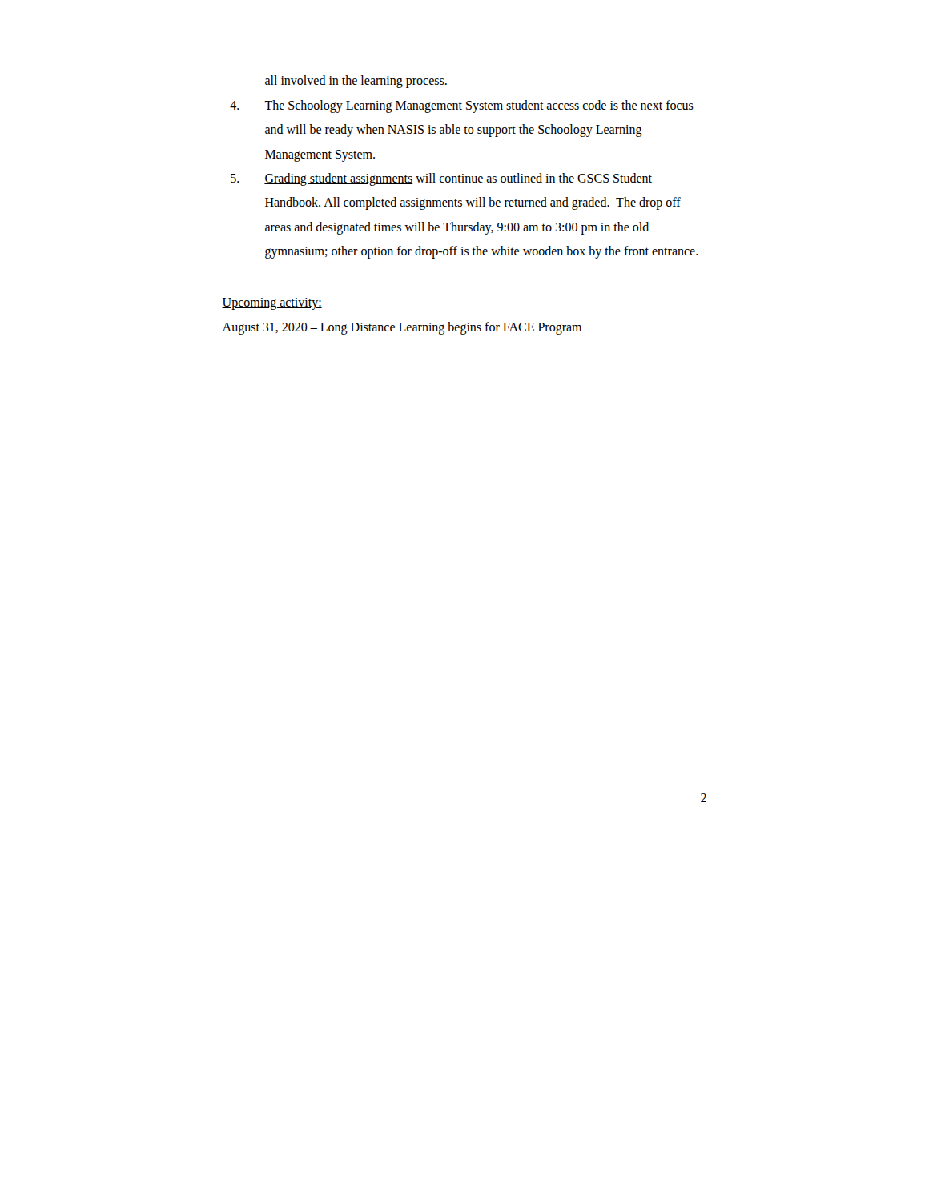all involved in the learning process.
4. The Schoology Learning Management System student access code is the next focus and will be ready when NASIS is able to support the Schoology Learning Management System.
5. Grading student assignments will continue as outlined in the GSCS Student Handbook. All completed assignments will be returned and graded. The drop off areas and designated times will be Thursday, 9:00 am to 3:00 pm in the old gymnasium; other option for drop-off is the white wooden box by the front entrance.
Upcoming activity:
August 31, 2020 – Long Distance Learning begins for FACE Program
2